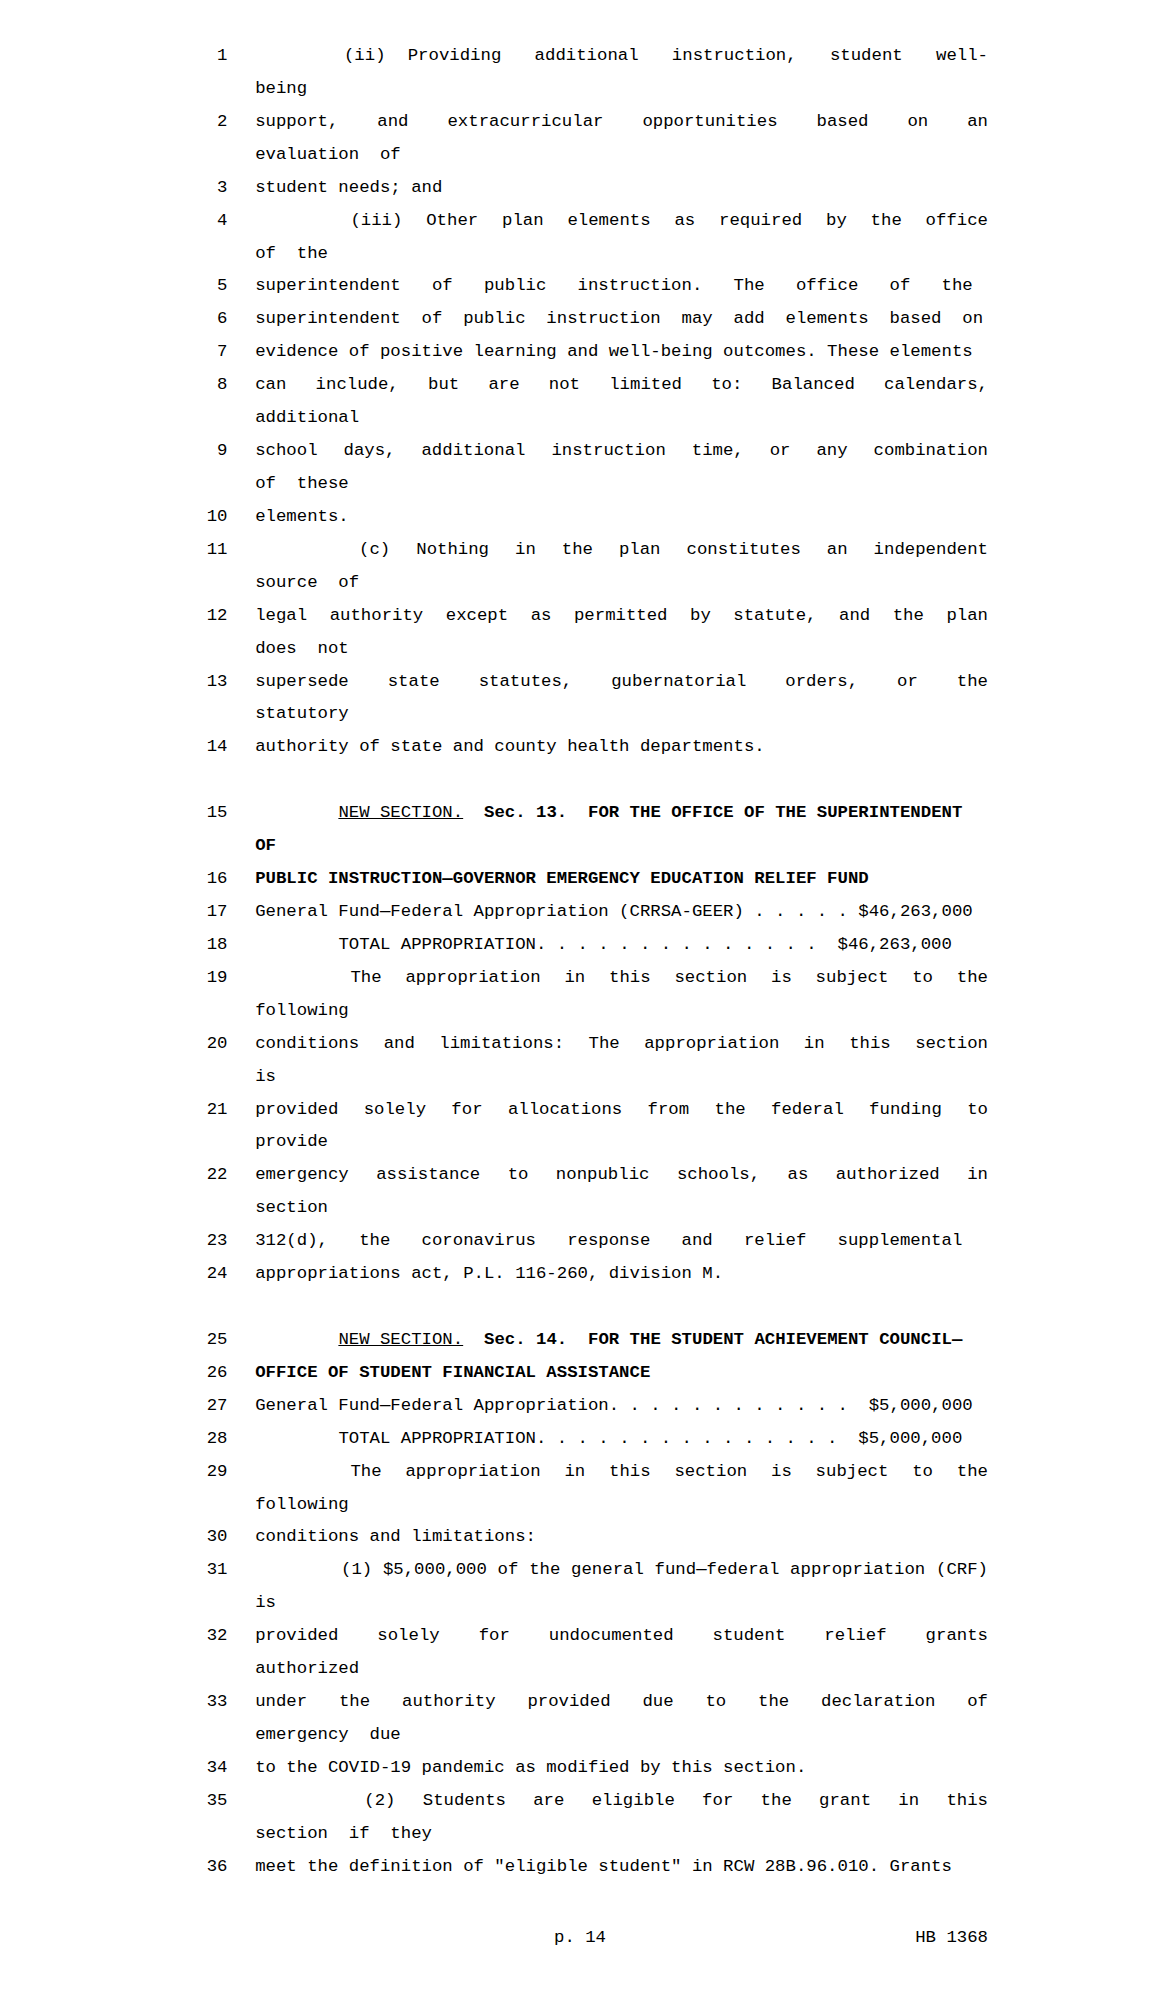1 (ii) Providing additional instruction, student well-being
2 support, and extracurricular opportunities based on an evaluation of
3 student needs; and
4 (iii) Other plan elements as required by the office of the
5 superintendent of public instruction. The office of the
6 superintendent of public instruction may add elements based on
7 evidence of positive learning and well-being outcomes. These elements
8 can include, but are not limited to: Balanced calendars, additional
9 school days, additional instruction time, or any combination of these
10 elements.
11 (c) Nothing in the plan constitutes an independent source of
12 legal authority except as permitted by statute, and the plan does not
13 supersede state statutes, gubernatorial orders, or the statutory
14 authority of state and county health departments.
15 NEW SECTION. Sec. 13. FOR THE OFFICE OF THE SUPERINTENDENT OF
16 PUBLIC INSTRUCTION—GOVERNOR EMERGENCY EDUCATION RELIEF FUND
17 General Fund—Federal Appropriation (CRRSA-GEER) . . . . . $46,263,000
18 TOTAL APPROPRIATION. . . . . . . . . . . . . . $46,263,000
19 The appropriation in this section is subject to the following
20 conditions and limitations: The appropriation in this section is
21 provided solely for allocations from the federal funding to provide
22 emergency assistance to nonpublic schools, as authorized in section
23312(d), the coronavirus response and relief supplemental
24 appropriations act, P.L. 116-260, division M.
25 NEW SECTION. Sec. 14. FOR THE STUDENT ACHIEVEMENT COUNCIL—
26 OFFICE OF STUDENT FINANCIAL ASSISTANCE
27 General Fund—Federal Appropriation. . . . . . . . . . . . $5,000,000
28 TOTAL APPROPRIATION. . . . . . . . . . . . . . . $5,000,000
29 The appropriation in this section is subject to the following
30 conditions and limitations:
31 (1) $5,000,000 of the general fund—federal appropriation (CRF) is
32 provided solely for undocumented student relief grants authorized
33 under the authority provided due to the declaration of emergency due
34 to the COVID-19 pandemic as modified by this section.
35 (2) Students are eligible for the grant in this section if they
36 meet the definition of "eligible student" in RCW 28B.96.010. Grants
p. 14 HB 1368